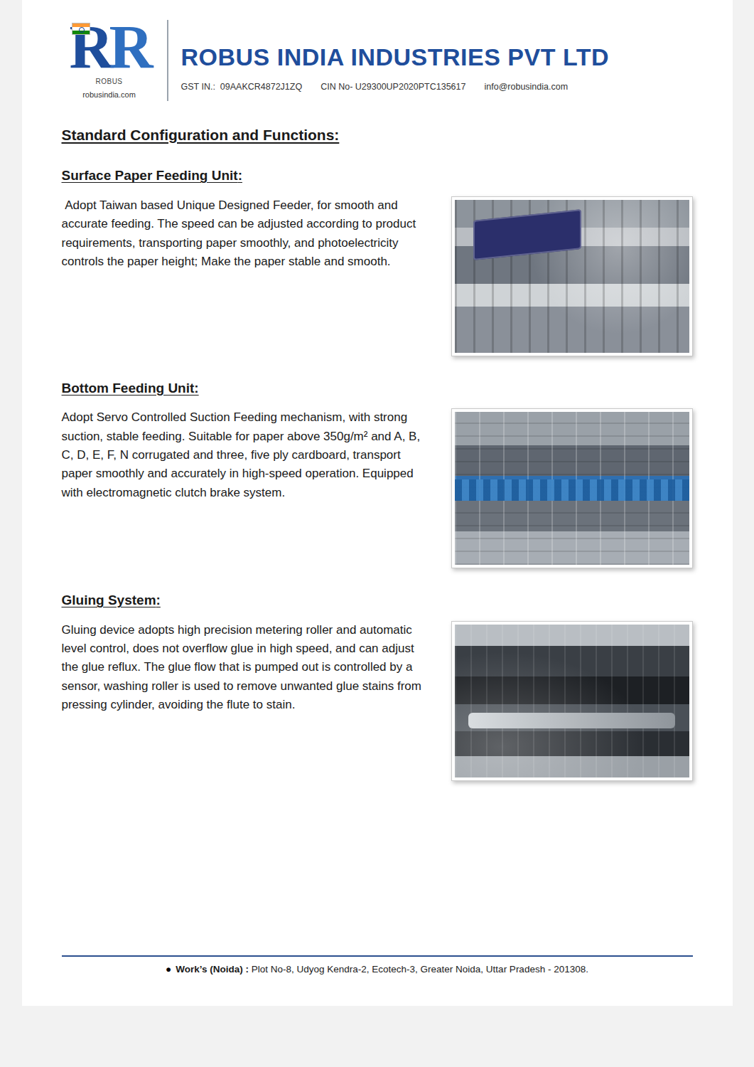RR ROBUS robusindia.com
ROBUS INDIA INDUSTRIES PVT LTD
GST IN.: 09AAKCR4872J1ZQ CIN No- U29300UP2020PTC135617 info@robusindia.com
Standard Configuration and Functions:
Surface Paper Feeding Unit:
Adopt Taiwan based Unique Designed Feeder, for smooth and accurate feeding. The speed can be adjusted according to product requirements, transporting paper smoothly, and photoelectricity controls the paper height; Make the paper stable and smooth.
Bottom Feeding Unit:
Adopt Servo Controlled Suction Feeding mechanism, with strong suction, stable feeding. Suitable for paper above 350g/m² and A, B, C, D, E, F, N corrugated and three, five ply cardboard, transport paper smoothly and accurately in high-speed operation. Equipped with electromagnetic clutch brake system.
Gluing System:
Gluing device adopts high precision metering roller and automatic level control, does not overflow glue in high speed, and can adjust the glue reflux. The glue flow that is pumped out is controlled by a sensor, washing roller is used to remove unwanted glue stains from pressing cylinder, avoiding the flute to stain.
●Work’s (Noida) : Plot No-8, Udyog Kendra-2, Ecotech-3, Greater Noida, Uttar Pradesh - 201308.